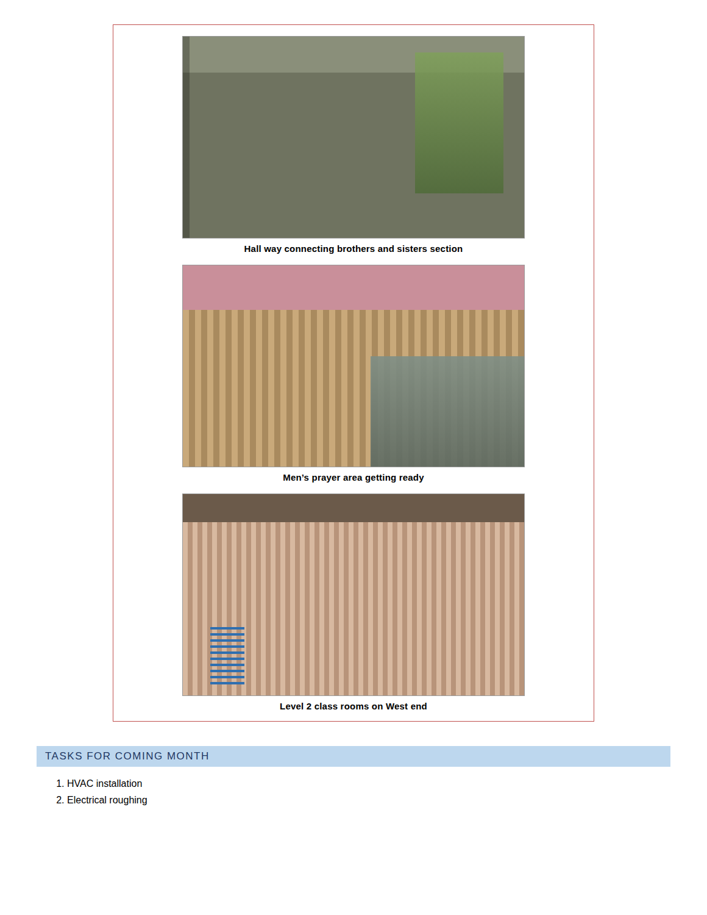Hall way connecting brothers and sisters section
Men’s prayer area getting ready
Level 2 class rooms on West end
Tasks for Coming Month
HVAC installation
Electrical roughing